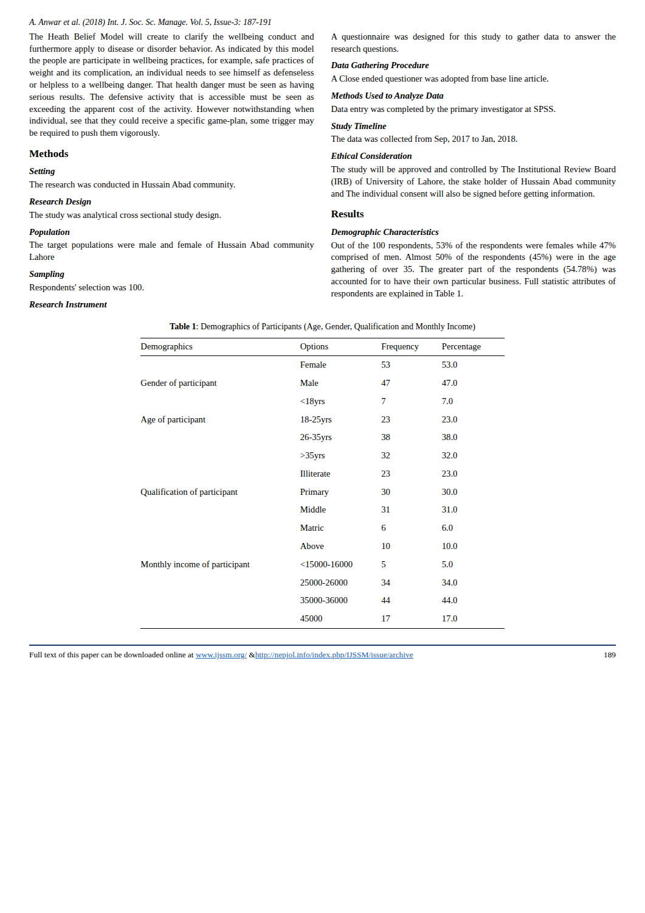A. Anwar et al. (2018) Int. J. Soc. Sc. Manage. Vol. 5, Issue-3: 187-191
The Heath Belief Model will create to clarify the wellbeing conduct and furthermore apply to disease or disorder behavior. As indicated by this model the people are participate in wellbeing practices, for example, safe practices of weight and its complication, an individual needs to see himself as defenseless or helpless to a wellbeing danger. That health danger must be seen as having serious results. The defensive activity that is accessible must be seen as exceeding the apparent cost of the activity. However notwithstanding when individual, see that they could receive a specific game-plan, some trigger may be required to push them vigorously.
Methods
Setting
The research was conducted in Hussain Abad community.
Research Design
The study was analytical cross sectional study design.
Population
The target populations were male and female of Hussain Abad community Lahore
Sampling
Respondents' selection was 100.
Research Instrument
A questionnaire was designed for this study to gather data to answer the research questions.
Data Gathering Procedure
A Close ended questioner was adopted from base line article.
Methods Used to Analyze Data
Data entry was completed by the primary investigator at SPSS.
Study Timeline
The data was collected from Sep, 2017 to Jan, 2018.
Ethical Consideration
The study will be approved and controlled by The Institutional Review Board (IRB) of University of Lahore, the stake holder of Hussain Abad community and The individual consent will also be signed before getting information.
Results
Demographic Characteristics
Out of the 100 respondents, 53% of the respondents were females while 47% comprised of men. Almost 50% of the respondents (45%) were in the age gathering of over 35. The greater part of the respondents (54.78%) was accounted for to have their own particular business. Full statistic attributes of respondents are explained in Table 1.
Table 1: Demographics of Participants (Age, Gender, Qualification and Monthly Income)
| Demographics | Options | Frequency | Percentage |
| --- | --- | --- | --- |
| | Female | 53 | 53.0 |
| Gender of participant | Male | 47 | 47.0 |
| | <18yrs | 7 | 7.0 |
| Age of participant | 18-25yrs | 23 | 23.0 |
| | 26-35yrs | 38 | 38.0 |
| | >35yrs | 32 | 32.0 |
| | Illiterate | 23 | 23.0 |
| Qualification of participant | Primary | 30 | 30.0 |
| | Middle | 31 | 31.0 |
| | Matric | 6 | 6.0 |
| | Above | 10 | 10.0 |
| Monthly income of participant | <15000-16000 | 5 | 5.0 |
| | 25000-26000 | 34 | 34.0 |
| | 35000-36000 | 44 | 44.0 |
| | 45000 | 17 | 17.0 |
Full text of this paper can be downloaded online at www.ijssm.org/ &http://nepjol.info/index.php/IJSSM/issue/archive
189